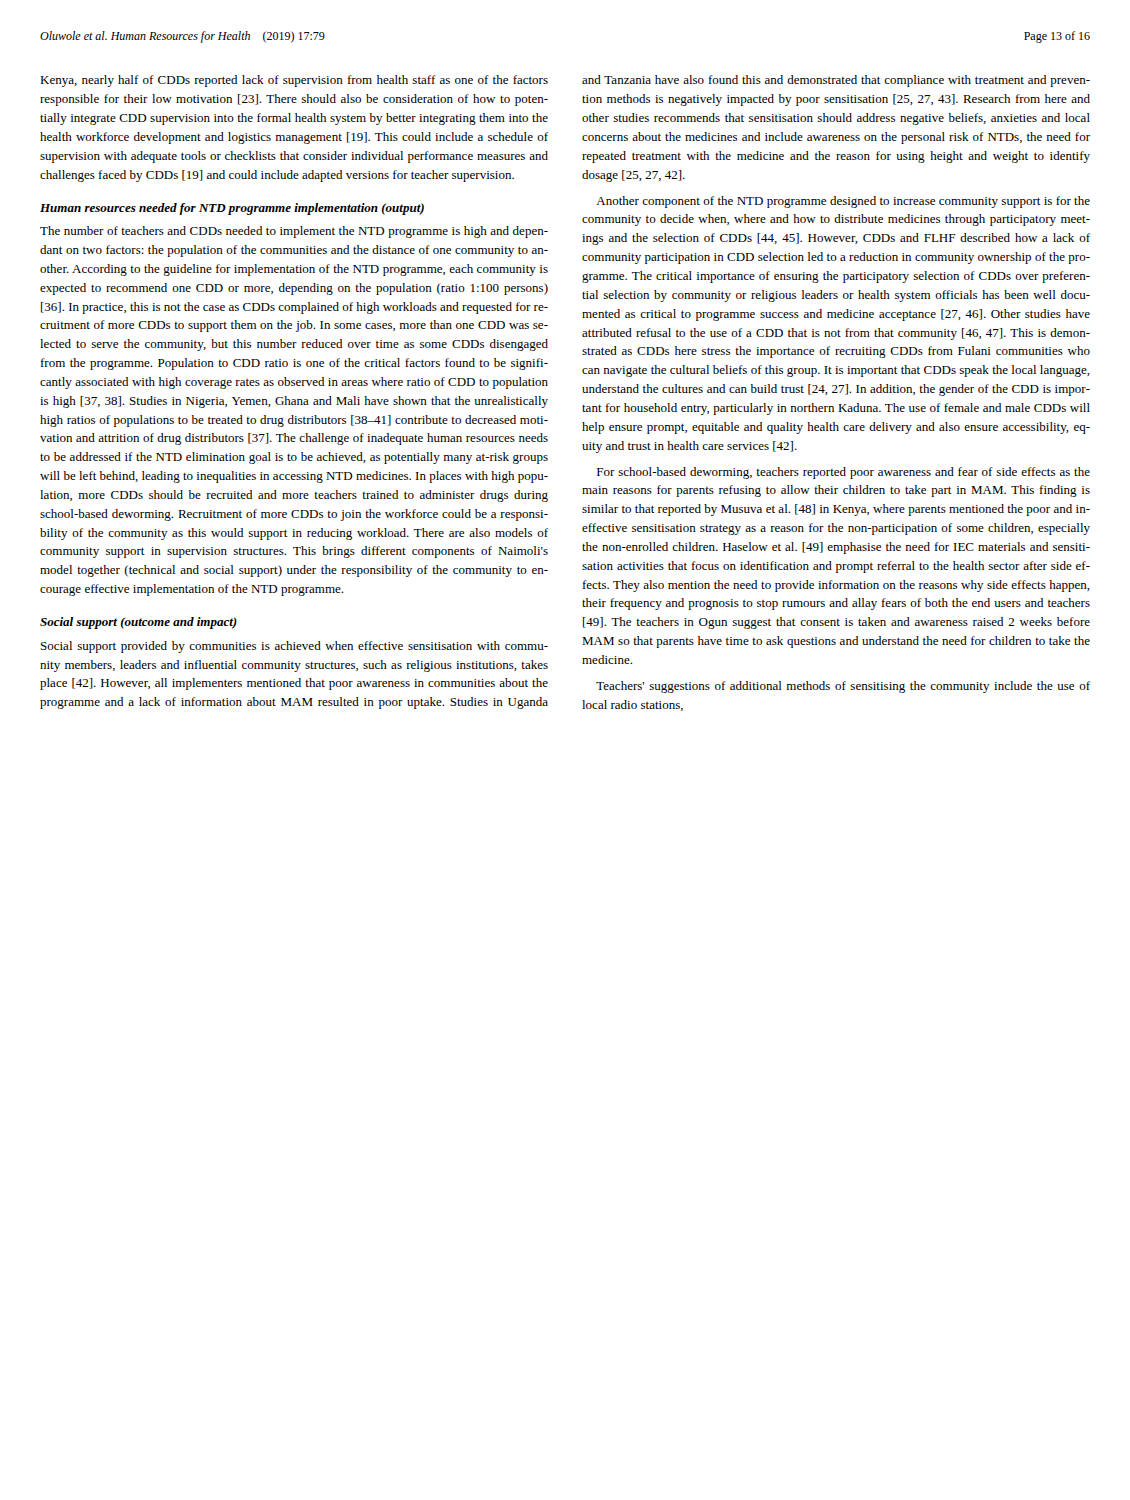Oluwole et al. Human Resources for Health (2019) 17:79
Page 13 of 16
Kenya, nearly half of CDDs reported lack of supervision from health staff as one of the factors responsible for their low motivation [23]. There should also be consideration of how to potentially integrate CDD supervision into the formal health system by better integrating them into the health workforce development and logistics management [19]. This could include a schedule of supervision with adequate tools or checklists that consider individual performance measures and challenges faced by CDDs [19] and could include adapted versions for teacher supervision.
Human resources needed for NTD programme implementation (output)
The number of teachers and CDDs needed to implement the NTD programme is high and dependant on two factors: the population of the communities and the distance of one community to another. According to the guideline for implementation of the NTD programme, each community is expected to recommend one CDD or more, depending on the population (ratio 1:100 persons) [36]. In practice, this is not the case as CDDs complained of high workloads and requested for recruitment of more CDDs to support them on the job. In some cases, more than one CDD was selected to serve the community, but this number reduced over time as some CDDs disengaged from the programme. Population to CDD ratio is one of the critical factors found to be significantly associated with high coverage rates as observed in areas where ratio of CDD to population is high [37, 38]. Studies in Nigeria, Yemen, Ghana and Mali have shown that the unrealistically high ratios of populations to be treated to drug distributors [38–41] contribute to decreased motivation and attrition of drug distributors [37]. The challenge of inadequate human resources needs to be addressed if the NTD elimination goal is to be achieved, as potentially many at-risk groups will be left behind, leading to inequalities in accessing NTD medicines. In places with high population, more CDDs should be recruited and more teachers trained to administer drugs during school-based deworming. Recruitment of more CDDs to join the workforce could be a responsibility of the community as this would support in reducing workload. There are also models of community support in supervision structures. This brings different components of Naimoli's model together (technical and social support) under the responsibility of the community to encourage effective implementation of the NTD programme.
Social support (outcome and impact)
Social support provided by communities is achieved when effective sensitisation with community members, leaders and influential community structures, such as religious institutions, takes place [42]. However, all implementers mentioned that poor awareness in communities about the programme and a lack of information about MAM resulted in poor uptake. Studies in Uganda and Tanzania have also found this and demonstrated that compliance with treatment and prevention methods is negatively impacted by poor sensitisation [25, 27, 43]. Research from here and other studies recommends that sensitisation should address negative beliefs, anxieties and local concerns about the medicines and include awareness on the personal risk of NTDs, the need for repeated treatment with the medicine and the reason for using height and weight to identify dosage [25, 27, 42].
Another component of the NTD programme designed to increase community support is for the community to decide when, where and how to distribute medicines through participatory meetings and the selection of CDDs [44, 45]. However, CDDs and FLHF described how a lack of community participation in CDD selection led to a reduction in community ownership of the programme. The critical importance of ensuring the participatory selection of CDDs over preferential selection by community or religious leaders or health system officials has been well documented as critical to programme success and medicine acceptance [27, 46]. Other studies have attributed refusal to the use of a CDD that is not from that community [46, 47]. This is demonstrated as CDDs here stress the importance of recruiting CDDs from Fulani communities who can navigate the cultural beliefs of this group. It is important that CDDs speak the local language, understand the cultures and can build trust [24, 27]. In addition, the gender of the CDD is important for household entry, particularly in northern Kaduna. The use of female and male CDDs will help ensure prompt, equitable and quality health care delivery and also ensure accessibility, equity and trust in health care services [42].
For school-based deworming, teachers reported poor awareness and fear of side effects as the main reasons for parents refusing to allow their children to take part in MAM. This finding is similar to that reported by Musuva et al. [48] in Kenya, where parents mentioned the poor and ineffective sensitisation strategy as a reason for the non-participation of some children, especially the non-enrolled children. Haselow et al. [49] emphasise the need for IEC materials and sensitisation activities that focus on identification and prompt referral to the health sector after side effects. They also mention the need to provide information on the reasons why side effects happen, their frequency and prognosis to stop rumours and allay fears of both the end users and teachers [49]. The teachers in Ogun suggest that consent is taken and awareness raised 2 weeks before MAM so that parents have time to ask questions and understand the need for children to take the medicine.
Teachers' suggestions of additional methods of sensitising the community include the use of local radio stations,